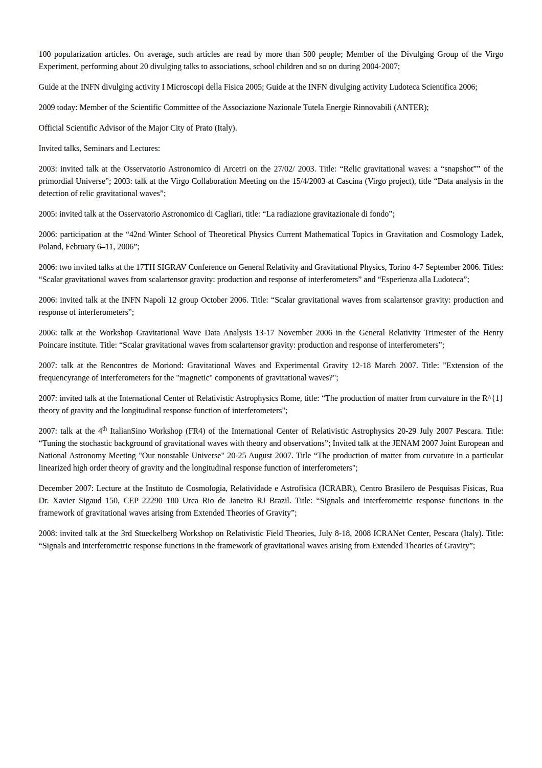100 popularization articles. On average, such articles are read by more than 500 people; Member of the Divulging Group of the Virgo Experiment, performing about 20 divulging talks to associations, school children and so on during 2004-2007;
Guide at the INFN divulging activity I Microscopi della Fisica 2005; Guide at the INFN divulging activity Ludoteca Scientifica 2006;
2009 today: Member of the Scientific Committee of the Associazione Nazionale Tutela Energie Rinnovabili (ANTER);
Official Scientific Advisor of the Major City of Prato (Italy).
Invited talks, Seminars and Lectures:
2003: invited talk at the Osservatorio Astronomico di Arcetri on the 27/02/ 2003. Title: “Relic gravitational waves: a “snapshot”” of the primordial Universe”; 2003: talk at the Virgo Collaboration Meeting on the 15/4/2003 at Cascina (Virgo project), title “Data analysis in the detection of relic gravitational waves”;
2005: invited talk at the Osservatorio Astronomico di Cagliari, title: “La radiazione gravitazionale di fondo”;
2006: participation at the “42nd Winter School of Theoretical Physics Current Mathematical Topics in Gravitation and Cosmology Ladek, Poland, February 6–11, 2006”;
2006: two invited talks at the 17TH SIGRAV Conference on General Relativity and Gravitational Physics, Torino 4-7 September 2006. Titles: “Scalar gravitational waves from scalartensor gravity: production and response of interferometers” and “Esperienza alla Ludoteca”;
2006: invited talk at the INFN Napoli 12 group October 2006. Title: “Scalar gravitational waves from scalartensor gravity: production and response of interferometers”;
2006: talk at the Workshop Gravitational Wave Data Analysis 13-17 November 2006 in the General Relativity Trimester of the Henry Poincare institute. Title: “Scalar gravitational waves from scalartensor gravity: production and response of interferometers”;
2007: talk at the Rencontres de Moriond: Gravitational Waves and Experimental Gravity 12-18 March 2007. Title: "Extension of the frequencyrange of interferometers for the "magnetic" components of gravitational waves?";
2007: invited talk at the International Center of Relativistic Astrophysics Rome, title: “The production of matter from curvature in the R^{1} theory of gravity and the longitudinal response function of interferometers";
2007: talk at the 4th ItalianSino Workshop (FR4) of the International Center of Relativistic Astrophysics 20-29 July 2007 Pescara. Title: “Tuning the stochastic background of gravitational waves with theory and observations”; Invited talk at the JENAM 2007 Joint European and National Astronomy Meeting "Our nonstable Universe" 20-25 August 2007. Title “The production of matter from curvature in a particular linearized high order theory of gravity and the longitudinal response function of interferometers";
December 2007: Lecture at the Instituto de Cosmologia, Relatividade e Astrofisica (ICRABR), Centro Brasilero de Pesquisas Fisicas, Rua Dr. Xavier Sigaud 150, CEP 22290 180 Urca Rio de Janeiro RJ Brazil. Title: “Signals and interferometric response functions in the framework of gravitational waves arising from Extended Theories of Gravity”;
2008: invited talk at the 3rd Stueckelberg Workshop on Relativistic Field Theories, July 8-18, 2008 ICRANet Center, Pescara (Italy). Title: “Signals and interferometric response functions in the framework of gravitational waves arising from Extended Theories of Gravity”;